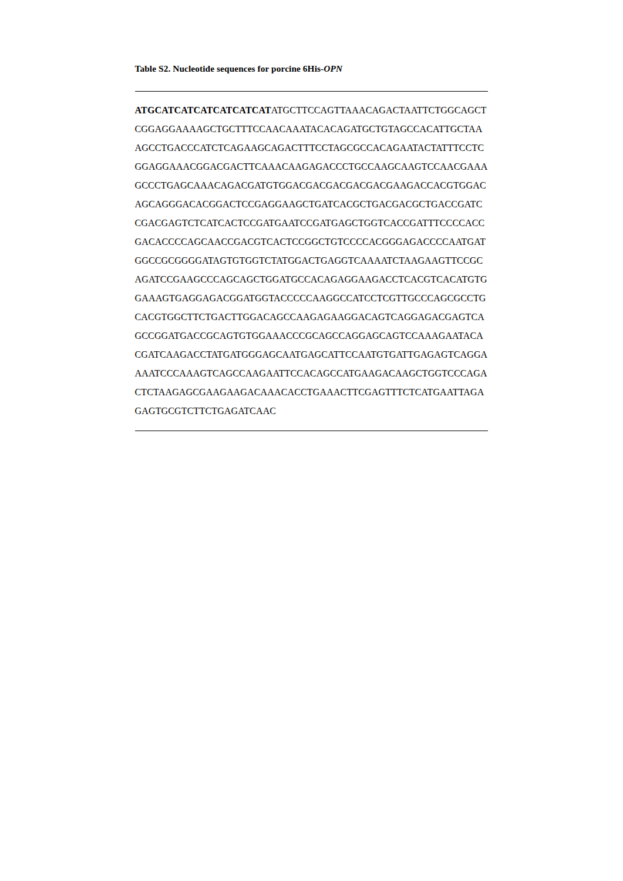Table S2. Nucleotide sequences for porcine 6His-OPN
| ATGCATCATCATCATCATCAT ATGCTTCCAGTTAAACAGACTAATTCTGGCAGCTCGGAGGAAAAGCTGCTTTCCAACAAATACACAGATGCTGTAGCCACATTGCTAAAGCCTGACCCATCTCAGAAGCAGACTTTCCTAGCGCCACAGAATACTATTTCCTCGGAGGAAACGGACGACTTCAAACAAGAGACCCTGCCAAGCAAGTCCAACGAAAGCCCTGAGCAAACAGACGATGTGGACGACGACGACGACGAAGACCACGTGGACAGCAGGGACACGGACTCCGAGGAAGCTGATCACGCTGACGACGCTGACCGATCCGACGAGTCTCATCACTCCGATGAATCCGATGAGCTGGTCACCGATTTCCCCACCGACACCCCAGCAACCGACGTCACTCCGGCTGTCCCCACGGGAGACCCCAATGATGGCCGCGGGGATAGTGTGGTCTATGGACTGAGGTCAAAATCTAAGAAGTTCCGCAGATCCGAAGCCCAGCAGCTGGATGCCACAGAGGAAGACCTCACGTCACATGTGGAAAGTGAGGAGACGGATGGTACCCCCAAGGCCATCCTCGTTGCCCAGCGCCTGCACGTGGCTTCTGACTTGGACAGCCAAGAGAAGGACAGTCAGGAGACGAGTCAGCCGGATGACCGCAGTGTGGAAACCCGCAGCCAGGAGCAGTCCAAAGAATACACGATCAAGACCTATGATGGGAGCAATGAGCATTCCAATGTGATTGAGAGTCAGGAAAATCCCAAAGTCAGCCAAGAATTCCACAGCCATGAAGACAAGCTGGTCCCAGACTCTAAGAGCGAAGAAGACAAACACCTGAAACTTCGAGTTTCTCATGAATTAGAGAGTGCGTCTTCTGAGATCAAC |